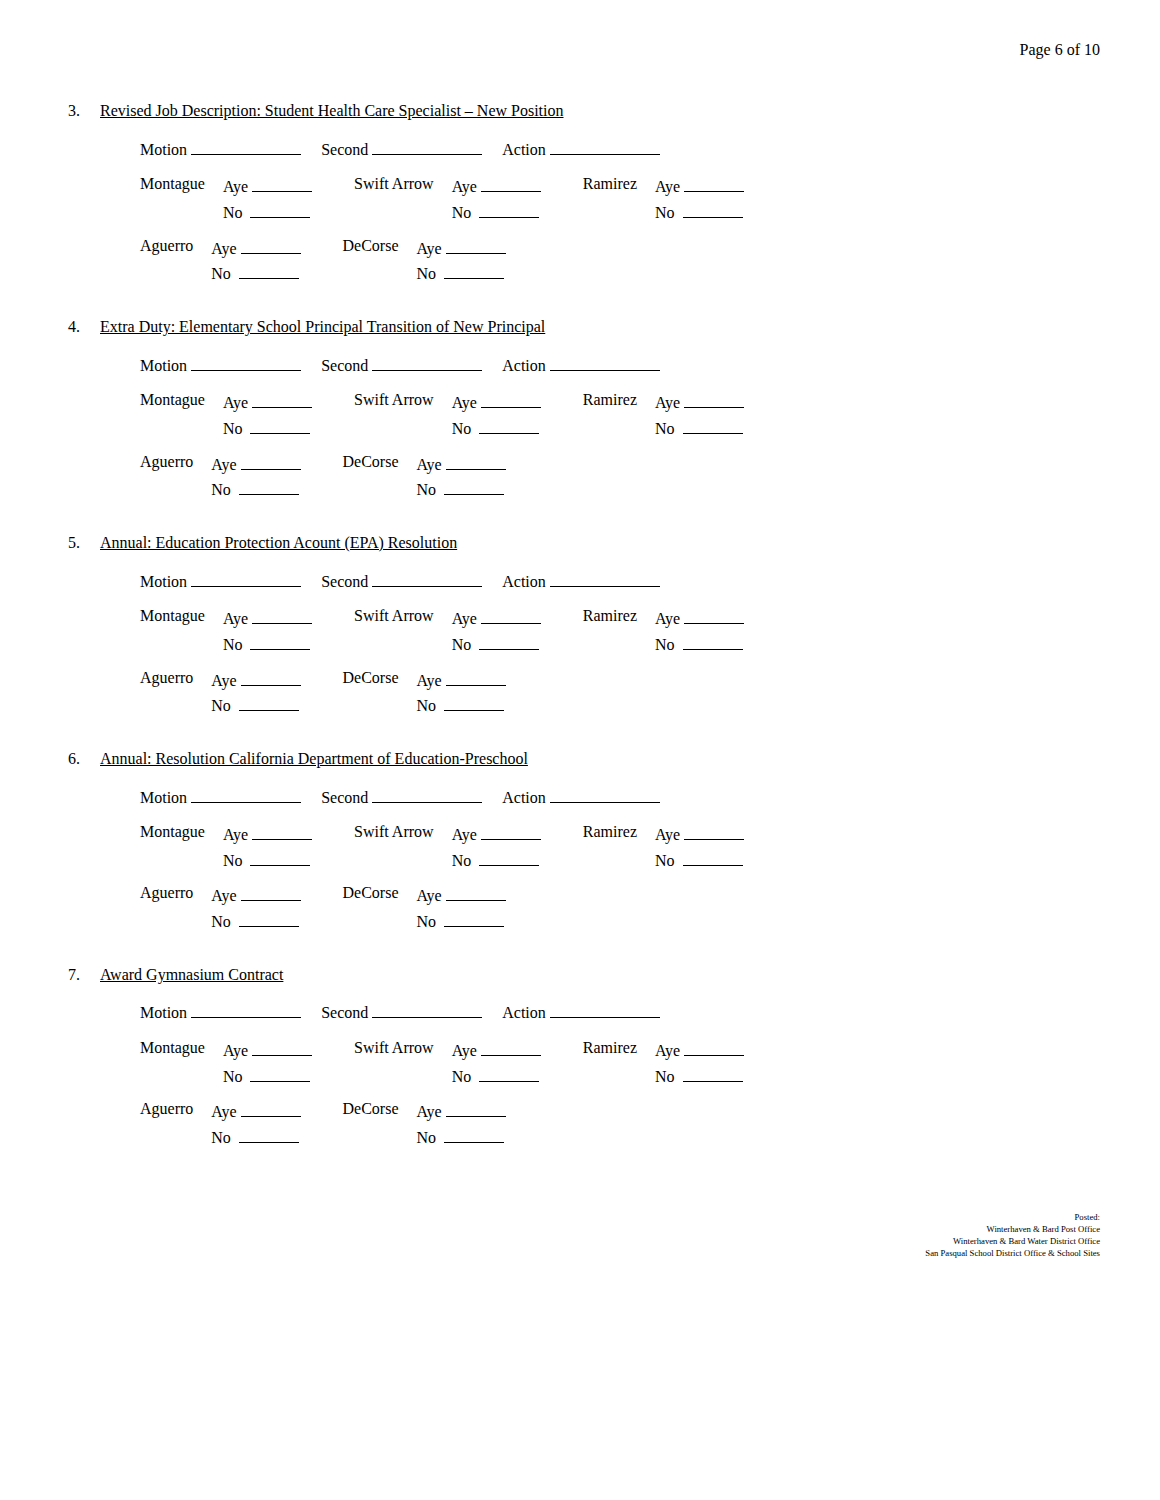Page 6 of 10
Revised Job Description: Student Health Care Specialist – New Position
Motion Second Action
| Montague | Aye No | | Swift Arrow | Aye No | | Ramirez | Aye No |
| Aguerro | Aye No | | DeCorse | Aye No |
Extra Duty: Elementary School Principal Transition of New Principal
Motion Second Action
| Montague | Aye No | | Swift Arrow | Aye No | | Ramirez | Aye No |
| Aguerro | Aye No | | DeCorse | Aye No |
Annual: Education Protection Acount (EPA) Resolution
Motion Second Action
| Montague | Aye No | | Swift Arrow | Aye No | | Ramirez | Aye No |
| Aguerro | Aye No | | DeCorse | Aye No |
Annual: Resolution California Department of Education-Preschool
Motion Second Action
| Montague | Aye No | | Swift Arrow | Aye No | | Ramirez | Aye No |
| Aguerro | Aye No | | DeCorse | Aye No |
Award Gymnasium Contract
Motion Second Action
| Montague | Aye No | | Swift Arrow | Aye No | | Ramirez | Aye No |
| Aguerro | Aye No | | DeCorse | Aye No |
Posted:
Winterhaven & Bard Post Office
Winterhaven & Bard Water District Office
San Pasqual School District Office & School Sites